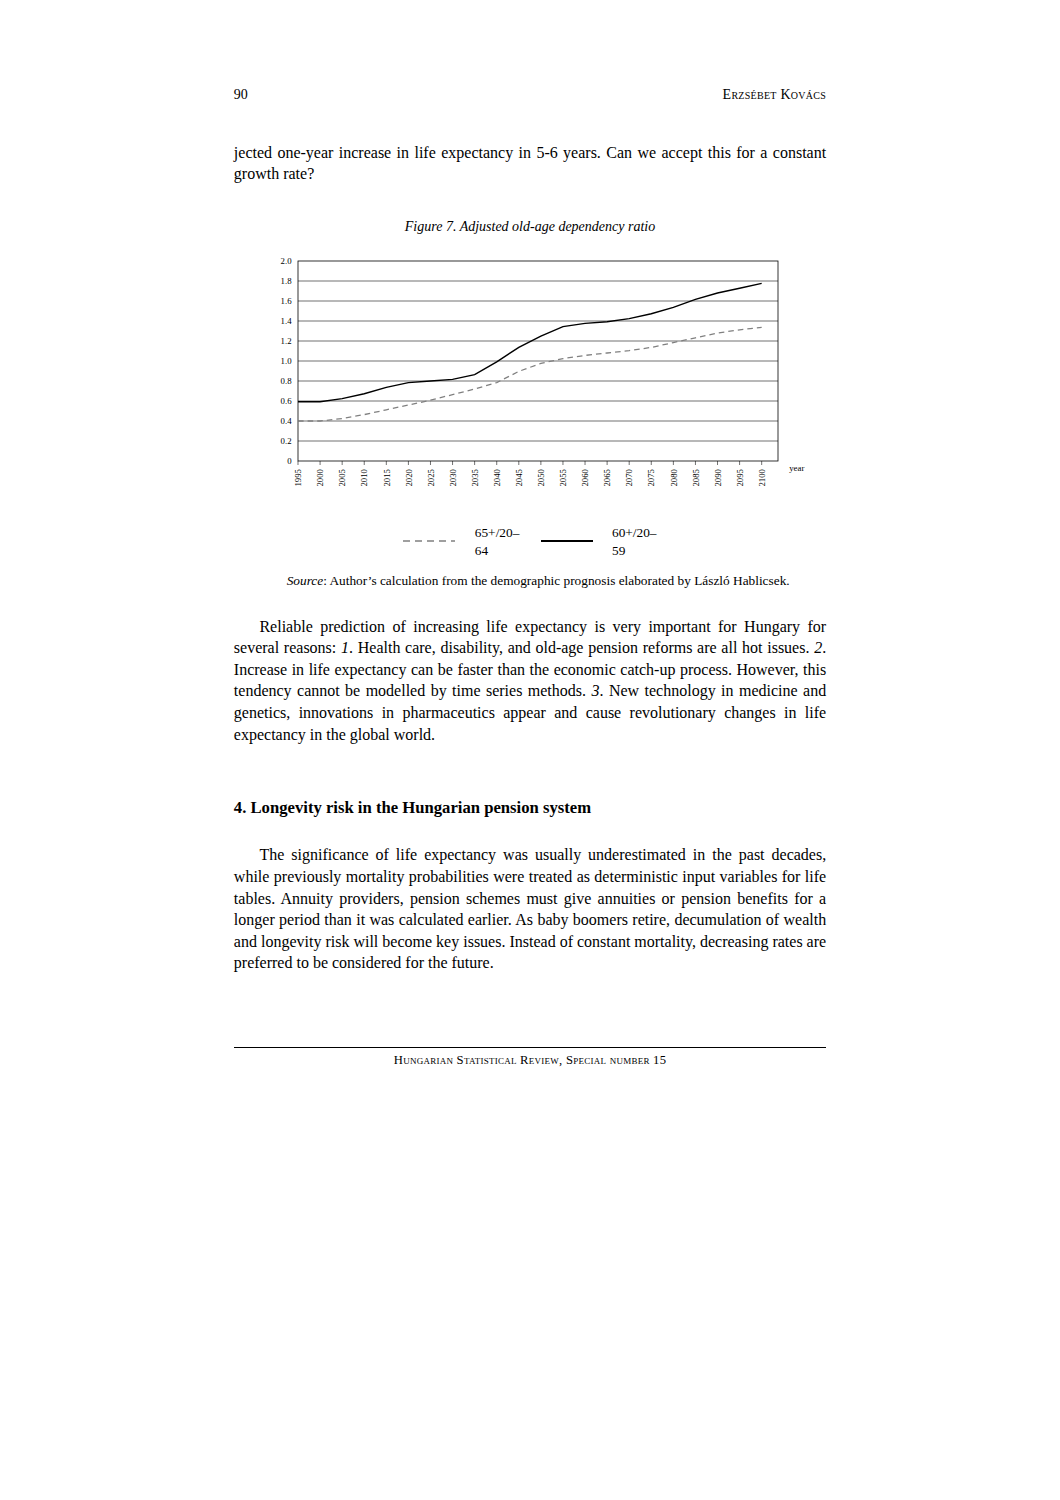90 Erzsébet Kovács
jected one-year increase in life expectancy in 5-6 years. Can we accept this for a constant growth rate?
Figure 7. Adjusted old-age dependency ratio
2.0 1.8 1.6 1.4 1.2 1.0 0.8 0.6 0.4 0.2 0 1995 2000 2005 2010 2015 2020 2025 2030 2035 2040 2045 2050 2055 2060 2065 2070 2075 2080 2085 2090 2095 2100 year
65+/20–64 60+/20–59
Source: Author’s calculation from the demographic prognosis elaborated by László Hablicsek.
Reliable prediction of increasing life expectancy is very important for Hungary for several reasons: 1. Health care, disability, and old-age pension reforms are all hot issues. 2. Increase in life expectancy can be faster than the economic catch-up process. However, this tendency cannot be modelled by time series methods. 3. New technology in medicine and genetics, innovations in pharmaceutics appear and cause revolutionary changes in life expectancy in the global world.
4. Longevity risk in the Hungarian pension system
The significance of life expectancy was usually underestimated in the past decades, while previously mortality probabilities were treated as deterministic input variables for life tables. Annuity providers, pension schemes must give annuities or pension benefits for a longer period than it was calculated earlier. As baby boomers retire, decumulation of wealth and longevity risk will become key issues. Instead of constant mortality, decreasing rates are preferred to be considered for the future.
Hungarian Statistical Review, Special number 15